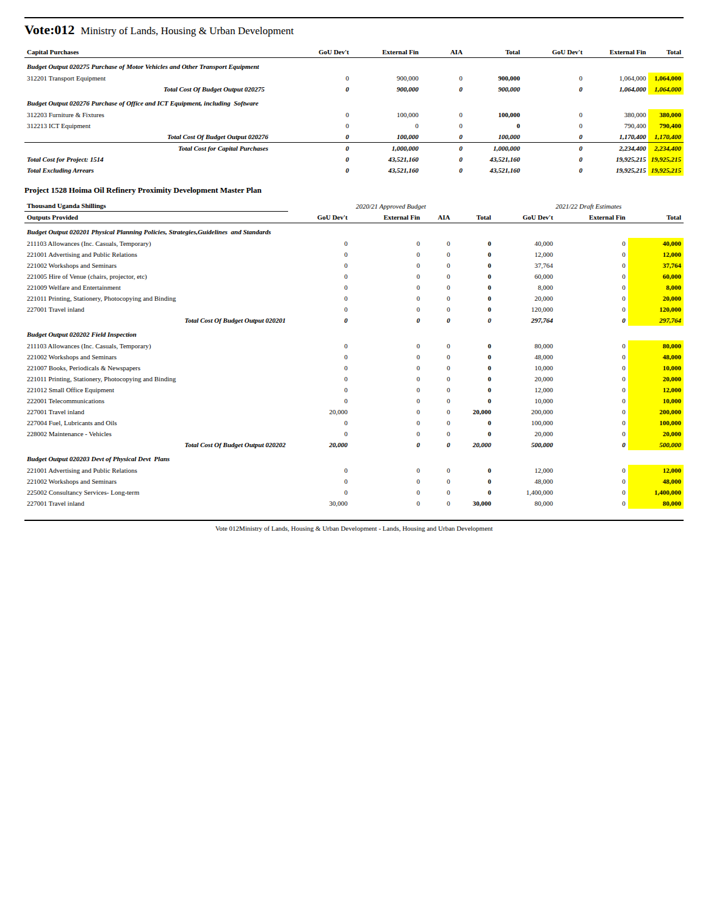Vote:012 Ministry of Lands, Housing & Urban Development
| Capital Purchases | GoU Dev't | External Fin | AIA | Total | GoU Dev't | External Fin | Total |
| --- | --- | --- | --- | --- | --- | --- | --- |
| Budget Output 020275 Purchase of Motor Vehicles and Other Transport Equipment |
| 312201 Transport Equipment | 0 | 900,000 | 0 | 900,000 | 0 | 1,064,000 | 1,064,000 |
| Total Cost Of Budget Output 020275 | 0 | 900,000 | 0 | 900,000 | 0 | 1,064,000 | 1,064,000 |
| Budget Output 020276 Purchase of Office and ICT Equipment, including Software |
| 312203 Furniture & Fixtures | 0 | 100,000 | 0 | 100,000 | 0 | 380,000 | 380,000 |
| 312213 ICT Equipment | 0 | 0 | 0 | 0 | 0 | 790,400 | 790,400 |
| Total Cost Of Budget Output 020276 | 0 | 100,000 | 0 | 100,000 | 0 | 1,170,400 | 1,170,400 |
| Total Cost for Capital Purchases | 0 | 1,000,000 | 0 | 1,000,000 | 0 | 2,234,400 | 2,234,400 |
| Total Cost for Project: 1514 | 0 | 43,521,160 | 0 | 43,521,160 | 0 | 19,925,215 | 19,925,215 |
| Total Excluding Arrears | 0 | 43,521,160 | 0 | 43,521,160 | 0 | 19,925,215 | 19,925,215 |
Project 1528 Hoima Oil Refinery Proximity Development Master Plan
| Thousand Uganda Shillings | 2020/21 Approved Budget | 2021/22 Draft Estimates |
| --- | --- | --- |
| Outputs Provided | GoU Dev't | External Fin | AIA | Total | GoU Dev't | External Fin | Total |
| Budget Output 020201 Physical Planning Policies, Strategies,Guidelines and Standards |
| 211103 Allowances (Inc. Casuals, Temporary) | 0 | 0 | 0 | 0 | 40,000 | 0 | 40,000 |
| 221001 Advertising and Public Relations | 0 | 0 | 0 | 0 | 12,000 | 0 | 12,000 |
| 221002 Workshops and Seminars | 0 | 0 | 0 | 0 | 37,764 | 0 | 37,764 |
| 221005 Hire of Venue (chairs, projector, etc) | 0 | 0 | 0 | 0 | 60,000 | 0 | 60,000 |
| 221009 Welfare and Entertainment | 0 | 0 | 0 | 0 | 8,000 | 0 | 8,000 |
| 221011 Printing, Stationery, Photocopying and Binding | 0 | 0 | 0 | 0 | 20,000 | 0 | 20,000 |
| 227001 Travel inland | 0 | 0 | 0 | 0 | 120,000 | 0 | 120,000 |
| Total Cost Of Budget Output 020201 | 0 | 0 | 0 | 0 | 297,764 | 0 | 297,764 |
| Budget Output 020202 Field Inspection |
| 211103 Allowances (Inc. Casuals, Temporary) | 0 | 0 | 0 | 0 | 80,000 | 0 | 80,000 |
| 221002 Workshops and Seminars | 0 | 0 | 0 | 0 | 48,000 | 0 | 48,000 |
| 221007 Books, Periodicals & Newspapers | 0 | 0 | 0 | 0 | 10,000 | 0 | 10,000 |
| 221011 Printing, Stationery, Photocopying and Binding | 0 | 0 | 0 | 0 | 20,000 | 0 | 20,000 |
| 221012 Small Office Equipment | 0 | 0 | 0 | 0 | 12,000 | 0 | 12,000 |
| 222001 Telecommunications | 0 | 0 | 0 | 0 | 10,000 | 0 | 10,000 |
| 227001 Travel inland | 20,000 | 0 | 0 | 20,000 | 200,000 | 0 | 200,000 |
| 227004 Fuel, Lubricants and Oils | 0 | 0 | 0 | 0 | 100,000 | 0 | 100,000 |
| 228002 Maintenance - Vehicles | 0 | 0 | 0 | 0 | 20,000 | 0 | 20,000 |
| Total Cost Of Budget Output 020202 | 20,000 | 0 | 0 | 20,000 | 500,000 | 0 | 500,000 |
| Budget Output 020203 Devt of Physical Devt Plans |
| 221001 Advertising and Public Relations | 0 | 0 | 0 | 0 | 12,000 | 0 | 12,000 |
| 221002 Workshops and Seminars | 0 | 0 | 0 | 0 | 48,000 | 0 | 48,000 |
| 225002 Consultancy Services- Long-term | 0 | 0 | 0 | 0 | 1,400,000 | 0 | 1,400,000 |
| 227001 Travel inland | 30,000 | 0 | 0 | 30,000 | 80,000 | 0 | 80,000 |
Vote 012Ministry of Lands, Housing & Urban Development - Lands, Housing and Urban Development